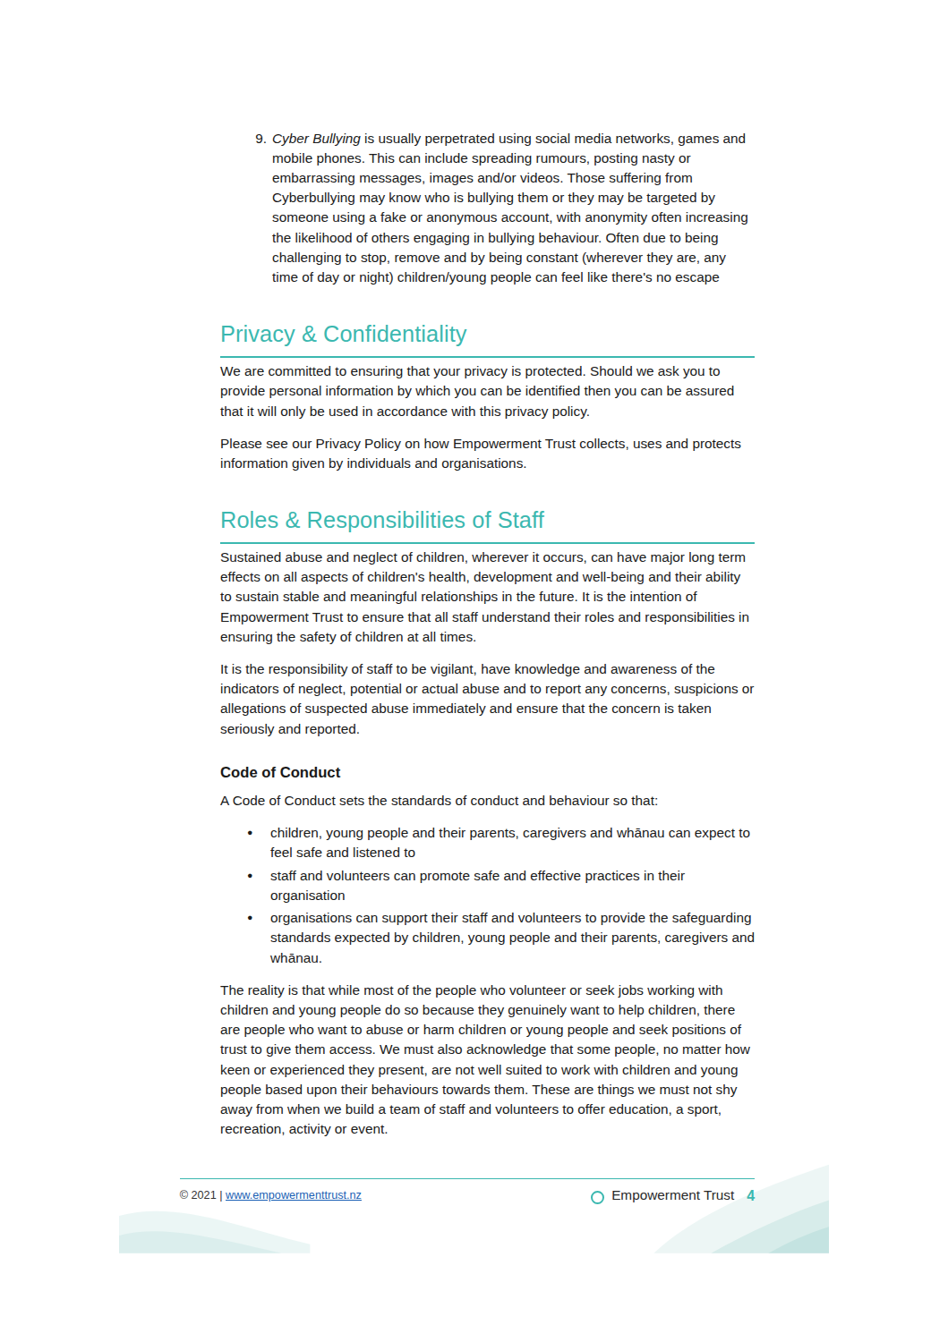9. Cyber Bullying is usually perpetrated using social media networks, games and mobile phones. This can include spreading rumours, posting nasty or embarrassing messages, images and/or videos. Those suffering from Cyberbullying may know who is bullying them or they may be targeted by someone using a fake or anonymous account, with anonymity often increasing the likelihood of others engaging in bullying behaviour. Often due to being challenging to stop, remove and by being constant (wherever they are, any time of day or night) children/young people can feel like there's no escape
Privacy & Confidentiality
We are committed to ensuring that your privacy is protected. Should we ask you to provide personal information by which you can be identified then you can be assured that it will only be used in accordance with this privacy policy.
Please see our Privacy Policy on how Empowerment Trust collects, uses and protects information given by individuals and organisations.
Roles & Responsibilities of Staff
Sustained abuse and neglect of children, wherever it occurs, can have major long term effects on all aspects of children's health, development and well-being and their ability to sustain stable and meaningful relationships in the future. It is the intention of Empowerment Trust to ensure that all staff understand their roles and responsibilities in ensuring the safety of children at all times.
It is the responsibility of staff to be vigilant, have knowledge and awareness of the indicators of neglect, potential or actual abuse and to report any concerns, suspicions or allegations of suspected abuse immediately and ensure that the concern is taken seriously and reported.
Code of Conduct
A Code of Conduct sets the standards of conduct and behaviour so that:
children, young people and their parents, caregivers and whānau can expect to feel safe and listened to
staff and volunteers can promote safe and effective practices in their organisation
organisations can support their staff and volunteers to provide the safeguarding standards expected by children, young people and their parents, caregivers and whānau.
The reality is that while most of the people who volunteer or seek jobs working with children and young people do so because they genuinely want to help children, there are people who want to abuse or harm children or young people and seek positions of trust to give them access. We must also acknowledge that some people, no matter how keen or experienced they present, are not well suited to work with children and young people based upon their behaviours towards them. These are things we must not shy away from when we build a team of staff and volunteers to offer education, a sport, recreation, activity or event.
© 2021 | www.empowermenttrust.nz
Empowerment Trust 4